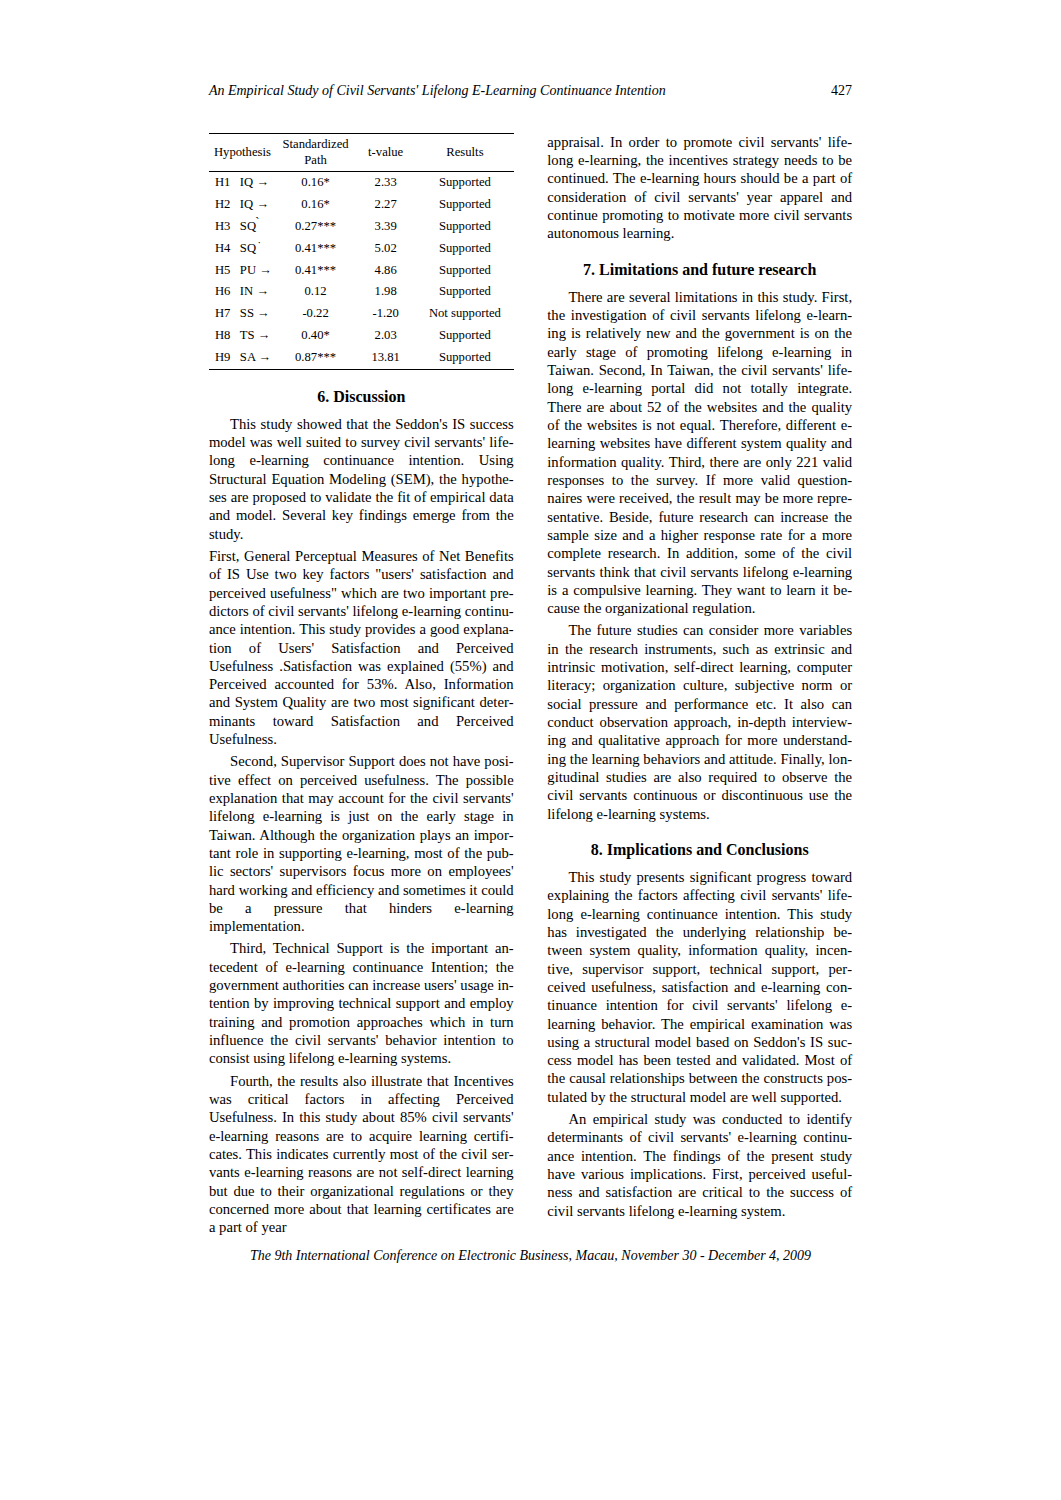An Empirical Study of Civil Servants' Lifelong E-Learning Continuance Intention 427
| Hypothesis | Standardized Path | t-value | Results |
| --- | --- | --- | --- |
| H1 IQ → | 0.16* | 2.33 | Supported |
| H2 IQ → | 0.16* | 2.27 | Supported |
| H3 SQ ̀ | 0.27*** | 3.39 | Supported |
| H4 SQ ̇ | 0.41*** | 5.02 | Supported |
| H5 PU → | 0.41*** | 4.86 | Supported |
| H6 IN → | 0.12 | 1.98 | Supported |
| H7 SS → | -0.22 | -1.20 | Not supported |
| H8 TS → | 0.40* | 2.03 | Supported |
| H9 SA → | 0.87*** | 13.81 | Supported |
6. Discussion
This study showed that the Seddon's IS success model was well suited to survey civil servants' lifelong e-learning continuance intention. Using Structural Equation Modeling (SEM), the hypotheses are proposed to validate the fit of empirical data and model. Several key findings emerge from the study.
First, General Perceptual Measures of Net Benefits of IS Use two key factors "users' satisfaction and perceived usefulness" which are two important predictors of civil servants' lifelong e-learning continuance intention. This study provides a good explanation of Users' Satisfaction and Perceived Usefulness .Satisfaction was explained (55%) and Perceived accounted for 53%. Also, Information and System Quality are two most significant determinants toward Satisfaction and Perceived Usefulness.
Second, Supervisor Support does not have positive effect on perceived usefulness. The possible explanation that may account for the civil servants' lifelong e-learning is just on the early stage in Taiwan. Although the organization plays an important role in supporting e-learning, most of the public sectors' supervisors focus more on employees' hard working and efficiency and sometimes it could be a pressure that hinders e-learning implementation.
Third, Technical Support is the important antecedent of e-learning continuance Intention; the government authorities can increase users' usage intention by improving technical support and employ training and promotion approaches which in turn influence the civil servants' behavior intention to consist using lifelong e-learning systems.
Fourth, the results also illustrate that Incentives was critical factors in affecting Perceived Usefulness. In this study about 85% civil servants' e-learning reasons are to acquire learning certificates. This indicates currently most of the civil servants e-learning reasons are not self-direct learning but due to their organizational regulations or they concerned more about that learning certificates are a part of year
appraisal. In order to promote civil servants' lifelong e-learning, the incentives strategy needs to be continued. The e-learning hours should be a part of consideration of civil servants' year apparel and continue promoting to motivate more civil servants autonomous learning.
7. Limitations and future research
There are several limitations in this study. First, the investigation of civil servants lifelong e-learning is relatively new and the government is on the early stage of promoting lifelong e-learning in Taiwan. Second, In Taiwan, the civil servants' lifelong e-learning portal did not totally integrate. There are about 52 of the websites and the quality of the websites is not equal. Therefore, different e-learning websites have different system quality and information quality. Third, there are only 221 valid responses to the survey. If more valid questionnaires were received, the result may be more representative. Beside, future research can increase the sample size and a higher response rate for a more complete research. In addition, some of the civil servants think that civil servants lifelong e-learning is a compulsive learning. They want to learn it because the organizational regulation.
The future studies can consider more variables in the research instruments, such as extrinsic and intrinsic motivation, self-direct learning, computer literacy; organization culture, subjective norm or social pressure and performance etc. It also can conduct observation approach, in-depth interviewing and qualitative approach for more understanding the learning behaviors and attitude. Finally, longitudinal studies are also required to observe the civil servants continuous or discontinuous use the lifelong e-learning systems.
8. Implications and Conclusions
This study presents significant progress toward explaining the factors affecting civil servants' lifelong e-learning continuance intention. This study has investigated the underlying relationship between system quality, information quality, incentive, supervisor support, technical support, perceived usefulness, satisfaction and e-learning continuance intention for civil servants' lifelong e-learning behavior. The empirical examination was using a structural model based on Seddon's IS success model has been tested and validated. Most of the causal relationships between the constructs postulated by the structural model are well supported.
An empirical study was conducted to identify determinants of civil servants' e-learning continuance intention. The findings of the present study have various implications. First, perceived usefulness and satisfaction are critical to the success of civil servants lifelong e-learning system.
The 9th International Conference on Electronic Business, Macau, November 30 - December 4, 2009